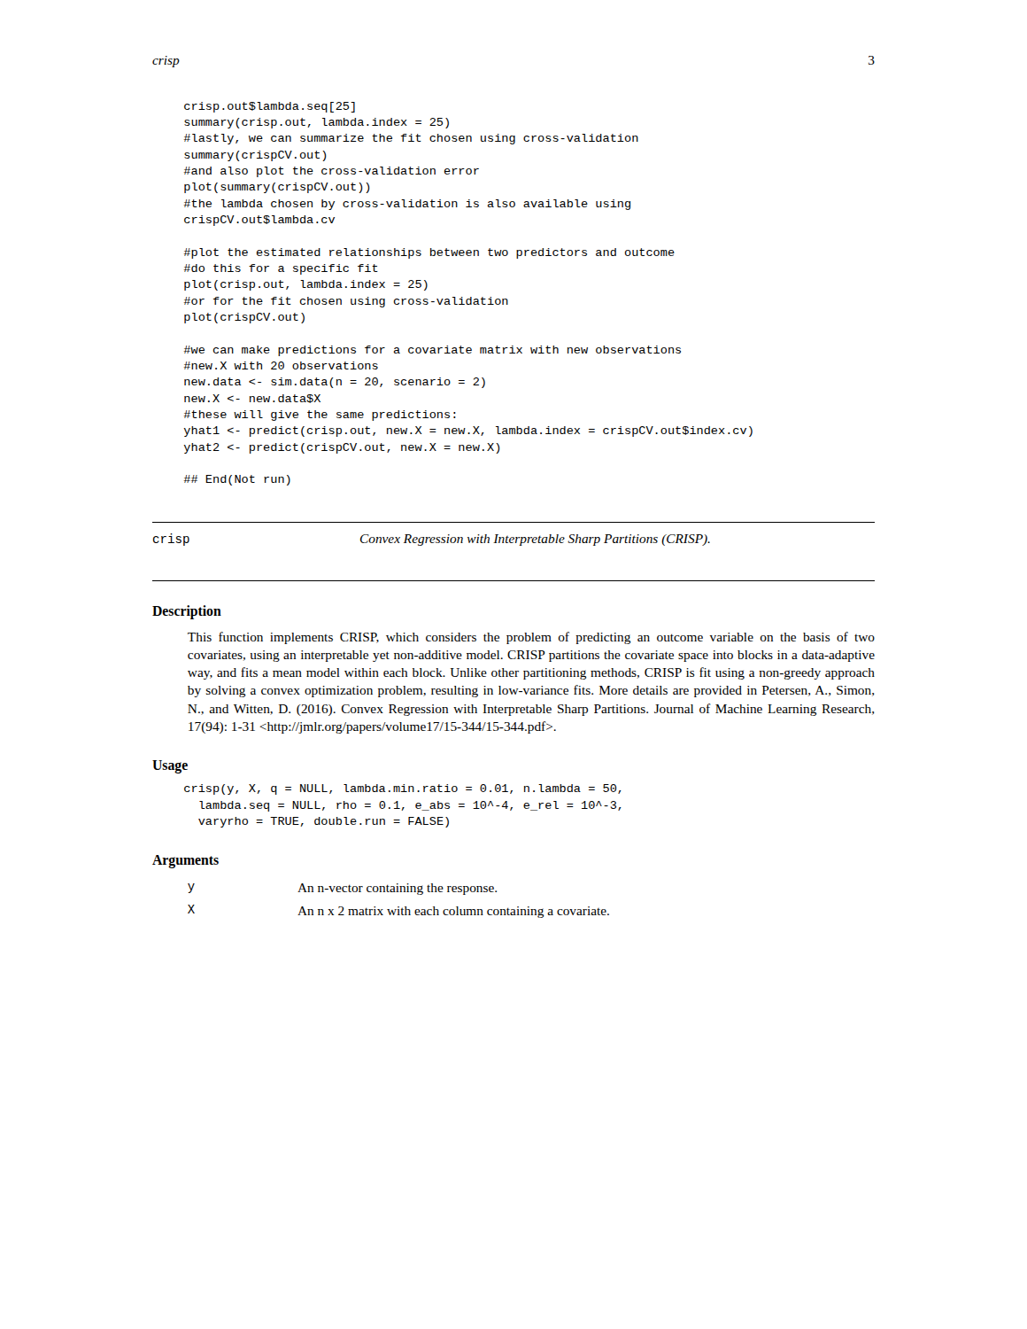crisp 3
crisp.out$lambda.seq[25]
summary(crisp.out, lambda.index = 25)
#lastly, we can summarize the fit chosen using cross-validation
summary(crispCV.out)
#and also plot the cross-validation error
plot(summary(crispCV.out))
#the lambda chosen by cross-validation is also available using
crispCV.out$lambda.cv

#plot the estimated relationships between two predictors and outcome
#do this for a specific fit
plot(crisp.out, lambda.index = 25)
#or for the fit chosen using cross-validation
plot(crispCV.out)

#we can make predictions for a covariate matrix with new observations
#new.X with 20 observations
new.data <- sim.data(n = 20, scenario = 2)
new.X <- new.data$X
#these will give the same predictions:
yhat1 <- predict(crisp.out, new.X = new.X, lambda.index = crispCV.out$index.cv)
yhat2 <- predict(crispCV.out, new.X = new.X)

## End(Not run)
crisp Convex Regression with Interpretable Sharp Partitions (CRISP).
Description
This function implements CRISP, which considers the problem of predicting an outcome variable on the basis of two covariates, using an interpretable yet non-additive model. CRISP partitions the covariate space into blocks in a data-adaptive way, and fits a mean model within each block. Unlike other partitioning methods, CRISP is fit using a non-greedy approach by solving a convex optimization problem, resulting in low-variance fits. More details are provided in Petersen, A., Simon, N., and Witten, D. (2016). Convex Regression with Interpretable Sharp Partitions. Journal of Machine Learning Research, 17(94): 1-31 <http://jmlr.org/papers/volume17/15-344/15-344.pdf>.
Usage
crisp(y, X, q = NULL, lambda.min.ratio = 0.01, n.lambda = 50,
  lambda.seq = NULL, rho = 0.1, e_abs = 10^-4, e_rel = 10^-3,
  varyrho = TRUE, double.run = FALSE)
Arguments
| y | An n-vector containing the response. |
| X | An n x 2 matrix with each column containing a covariate. |